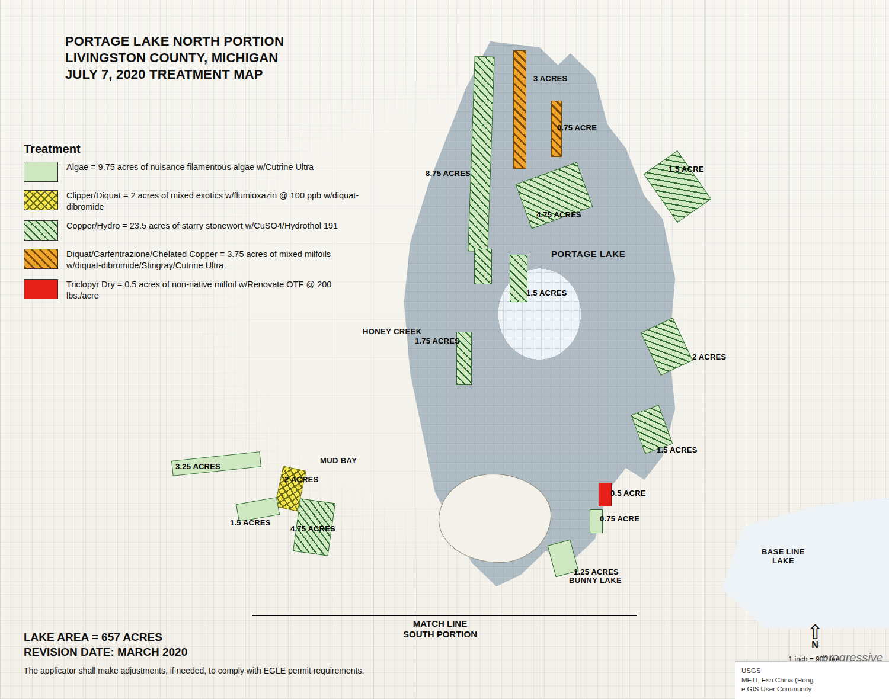PORTAGE LAKE NORTH PORTION
LIVINGSTON COUNTY, MICHIGAN
JULY 7, 2020 TREATMENT MAP
Treatment
Algae = 9.75 acres of nuisance filamentous algae w/Cutrine Ultra
Clipper/Diquat = 2 acres of mixed exotics w/flumioxazin @ 100 ppb w/diquat-dibromide
Copper/Hydro = 23.5 acres of starry stonewort w/CuSO4/Hydrothol 191
Diquat/Carfentrazione/Chelated Copper = 3.75 acres of mixed milfoils w/diquat-dibromide/Stingray/Cutrine Ultra
Triclopyr Dry = 0.5 acres of non-native milfoil w/Renovate OTF @ 200 lbs./acre
3 ACRES
0.75 ACRE
1.5 ACRE
8.75 ACRES
4.75 ACRES
1.5 ACRES
1.75 ACRES
2 ACRES
1.5 ACRES
3.25 ACRES
2 ACRES
1.5 ACRES
4.75 ACRES
0.5 ACRE
0.75 ACRE
1.25 ACRES
PORTAGE LAKE
HONEY CREEK
MUD BAY
BUNNY LAKE
BASE LINE
LAKE
MATCH LINE
SOUTH PORTION
LAKE AREA = 657 ACRES
REVISION DATE: MARCH 2020
The applicator shall make adjustments, if needed, to comply with EGLE permit requirements.
⇧
N
1 inch = 900 feet
progressive
USGS
METI, Esri China (Hong
e GIS User Community